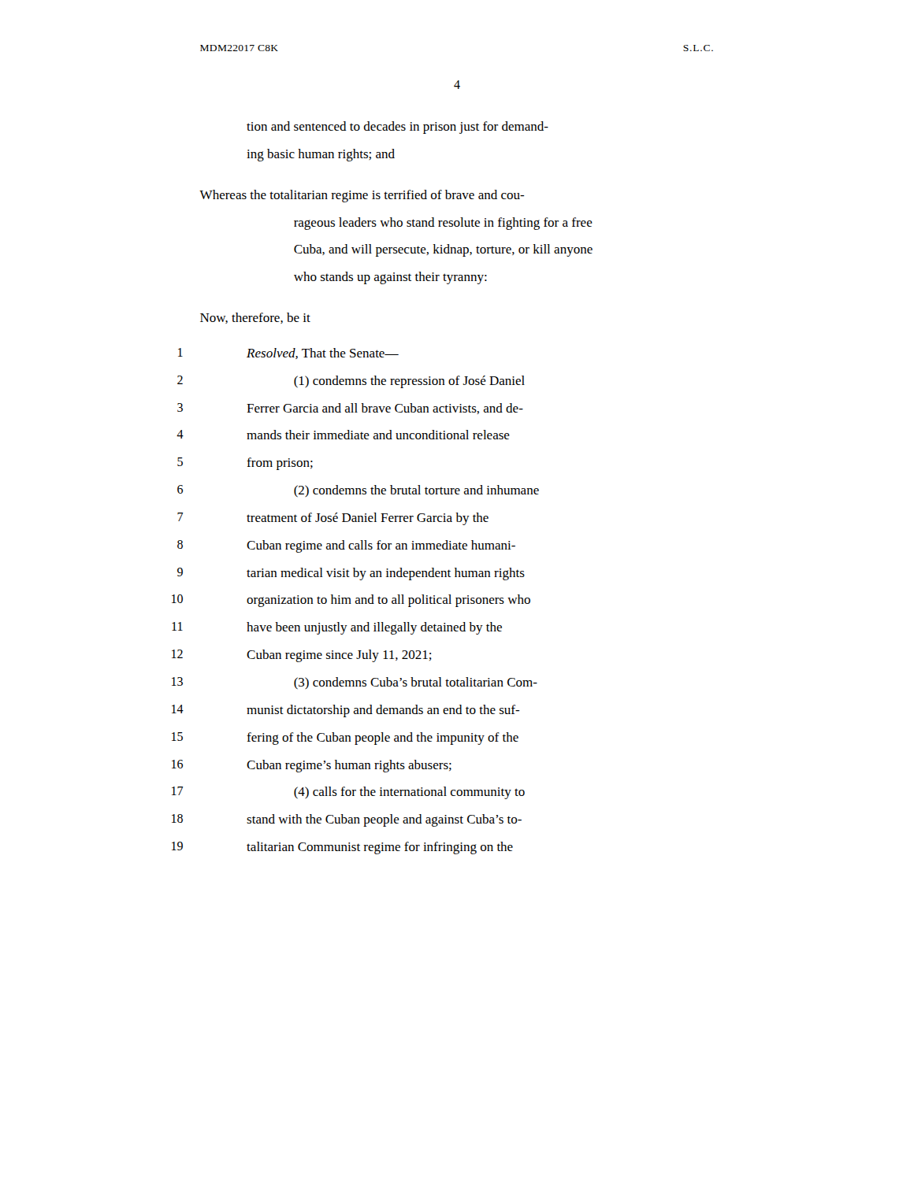MDM22017 C8K S.L.C.
4
tion and sentenced to decades in prison just for demand-
ing basic human rights; and
Whereas the totalitarian regime is terrified of brave and cou-
rageous leaders who stand resolute in fighting for a free
Cuba, and will persecute, kidnap, torture, or kill anyone
who stands up against their tyranny:
Now, therefore, be it
1 Resolved, That the Senate—
2 (1) condemns the repression of José Daniel
3 Ferrer Garcia and all brave Cuban activists, and de-
4 mands their immediate and unconditional release
5 from prison;
6 (2) condemns the brutal torture and inhumane
7 treatment of José Daniel Ferrer Garcia by the
8 Cuban regime and calls for an immediate humani-
9 tarian medical visit by an independent human rights
10 organization to him and to all political prisoners who
11 have been unjustly and illegally detained by the
12 Cuban regime since July 11, 2021;
13 (3) condemns Cuba’s brutal totalitarian Com-
14 munist dictatorship and demands an end to the suf-
15 fering of the Cuban people and the impunity of the
16 Cuban regime’s human rights abusers;
17 (4) calls for the international community to
18 stand with the Cuban people and against Cuba’s to-
19 talitarian Communist regime for infringing on the